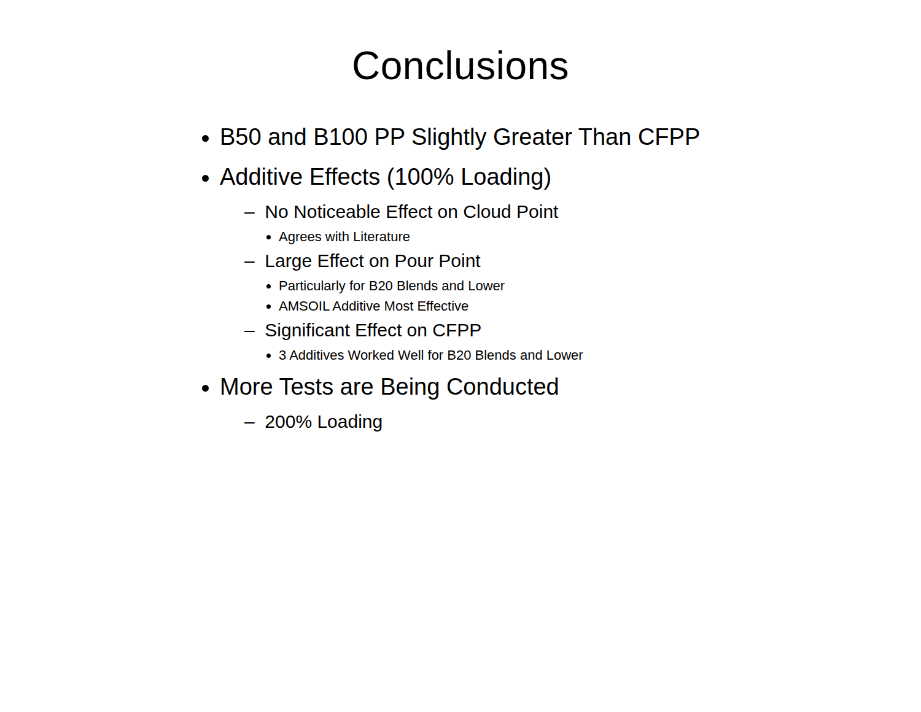Conclusions
B50 and B100 PP Slightly Greater Than CFPP
Additive Effects (100% Loading)
No Noticeable Effect on Cloud Point
Agrees with Literature
Large Effect on Pour Point
Particularly for B20 Blends and Lower
AMSOIL Additive Most Effective
Significant Effect on CFPP
3 Additives Worked Well for B20 Blends and Lower
More Tests are Being Conducted
200% Loading